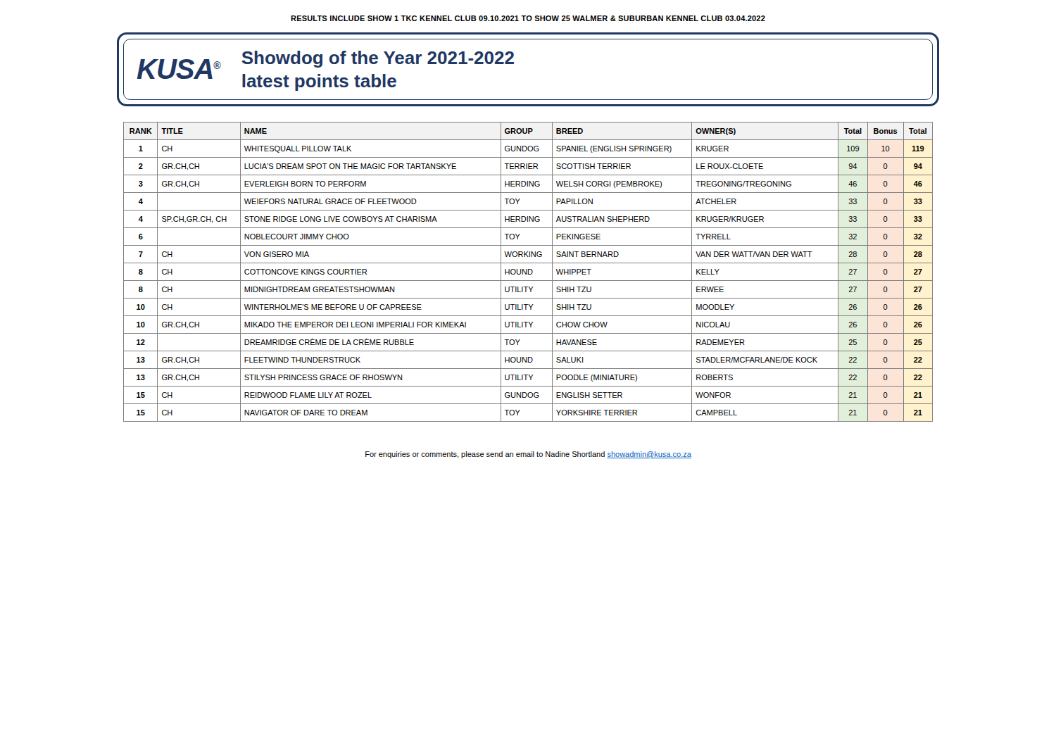RESULTS INCLUDE SHOW 1 TKC KENNEL CLUB 09.10.2021 TO SHOW 25 WALMER & SUBURBAN KENNEL CLUB 03.04.2022
KUSA®
Showdog of the Year 2021-2022
latest points table
| RANK | TITLE | NAME | GROUP | BREED | OWNER(S) | Total | Bonus | Total |
| --- | --- | --- | --- | --- | --- | --- | --- | --- |
| 1 | CH | WHITESQUALL PILLOW TALK | GUNDOG | SPANIEL (ENGLISH SPRINGER) | KRUGER | 109 | 10 | 119 |
| 2 | GR.CH,CH | LUCIA'S DREAM SPOT ON THE MAGIC FOR TARTANSKYE | TERRIER | SCOTTISH TERRIER | LE ROUX-CLOETE | 94 | 0 | 94 |
| 3 | GR.CH,CH | EVERLEIGH BORN TO PERFORM | HERDING | WELSH CORGI (PEMBROKE) | TREGONING/TREGONING | 46 | 0 | 46 |
| 4 | | WEIEFORS NATURAL GRACE OF FLEETWOOD | TOY | PAPILLON | ATCHELER | 33 | 0 | 33 |
| 4 | SP.CH,GR.CH, CH | STONE RIDGE LONG LIVE COWBOYS AT CHARISMA | HERDING | AUSTRALIAN SHEPHERD | KRUGER/KRUGER | 33 | 0 | 33 |
| 6 | | NOBLECOURT JIMMY CHOO | TOY | PEKINGESE | TYRRELL | 32 | 0 | 32 |
| 7 | CH | VON GISERO MIA | WORKING | SAINT BERNARD | VAN DER WATT/VAN DER WATT | 28 | 0 | 28 |
| 8 | CH | COTTONCOVE KINGS COURTIER | HOUND | WHIPPET | KELLY | 27 | 0 | 27 |
| 8 | CH | MIDNIGHTDREAM GREATESTSHOWMAN | UTILITY | SHIH TZU | ERWEE | 27 | 0 | 27 |
| 10 | CH | WINTERHOLME'S ME BEFORE U OF CAPREESE | UTILITY | SHIH TZU | MOODLEY | 26 | 0 | 26 |
| 10 | GR.CH,CH | MIKADO THE EMPEROR DEI LEONI IMPERIALI FOR KIMEKAI | UTILITY | CHOW CHOW | NICOLAU | 26 | 0 | 26 |
| 12 | | DREAMRIDGE CRÈME DE LA CRÈME RUBBLE | TOY | HAVANESE | RADEMEYER | 25 | 0 | 25 |
| 13 | GR.CH,CH | FLEETWIND THUNDERSTRUCK | HOUND | SALUKI | STADLER/MCFARLANE/DE KOCK | 22 | 0 | 22 |
| 13 | GR.CH,CH | STILYSH PRINCESS GRACE OF RHOSWYN | UTILITY | POODLE (MINIATURE) | ROBERTS | 22 | 0 | 22 |
| 15 | CH | REIDWOOD FLAME LILY AT ROZEL | GUNDOG | ENGLISH SETTER | WONFOR | 21 | 0 | 21 |
| 15 | CH | NAVIGATOR OF DARE TO DREAM | TOY | YORKSHIRE TERRIER | CAMPBELL | 21 | 0 | 21 |
For enquiries or comments, please send an email to Nadine Shortland showadmin@kusa.co.za